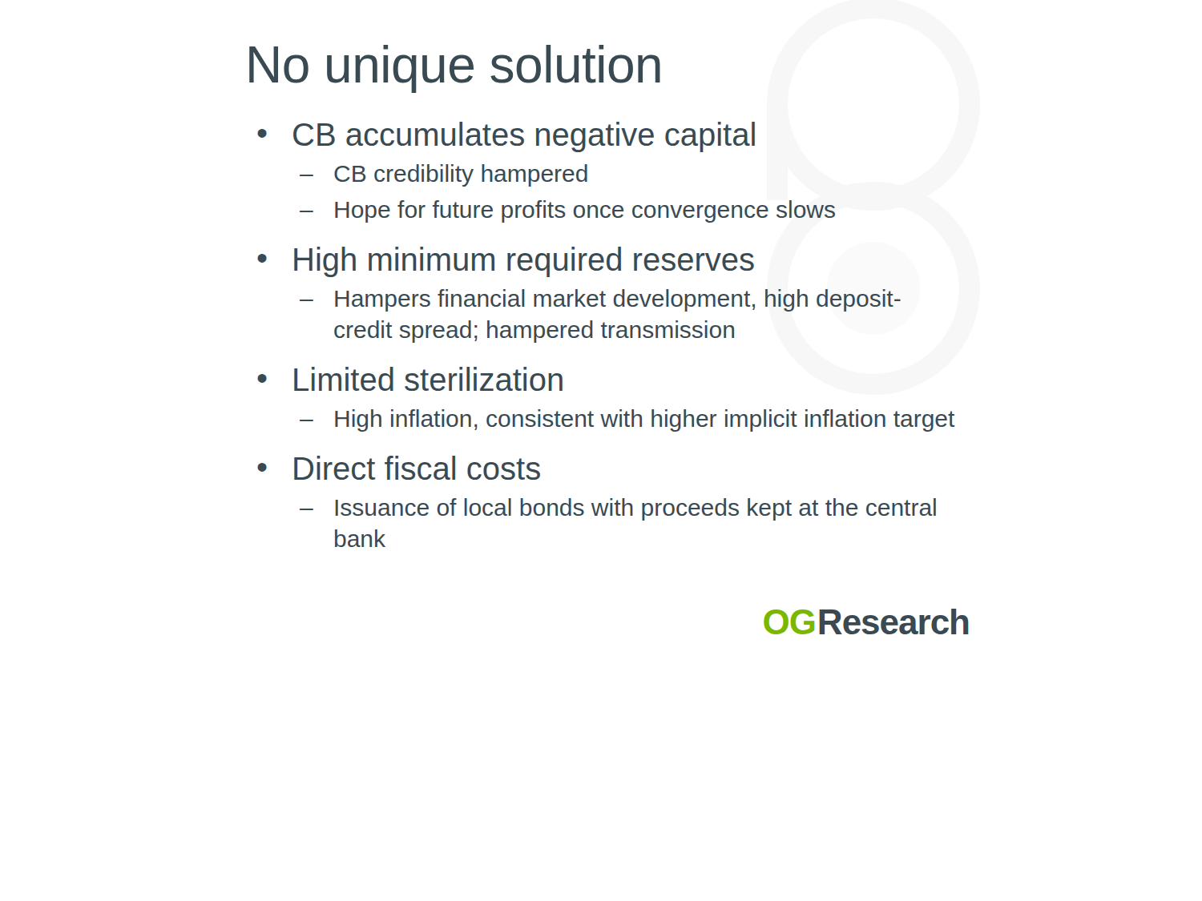No unique solution
CB accumulates negative capital
CB credibility hampered
Hope for future profits once convergence slows
High minimum required reserves
Hampers financial market development, high deposit-credit spread; hampered transmission
Limited sterilization
High inflation, consistent with higher implicit inflation target
Direct fiscal costs
Issuance of local bonds with proceeds kept at the central bank
OG Research